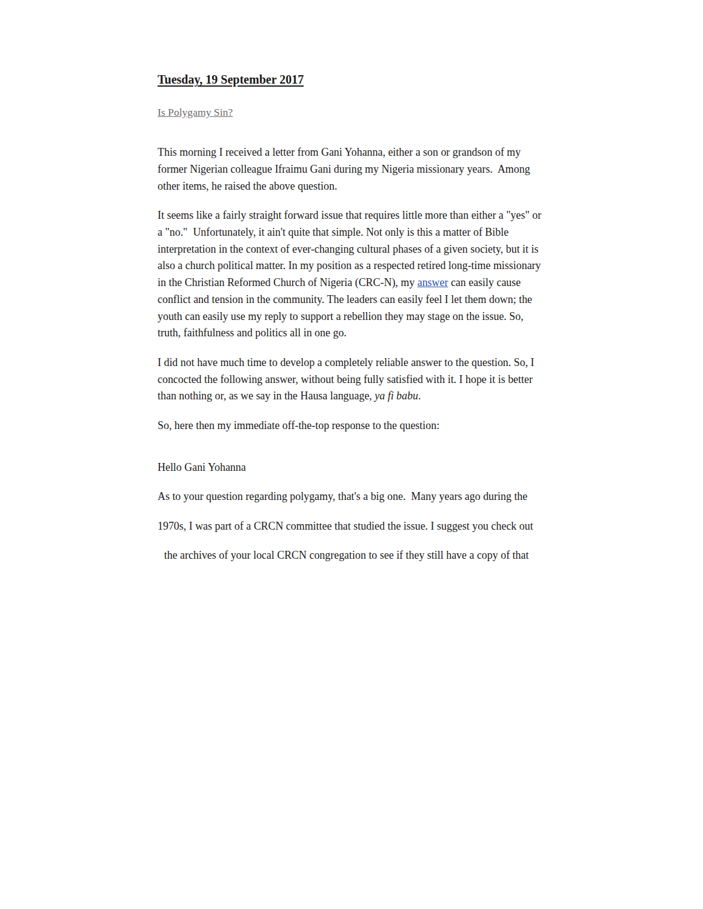Tuesday, 19 September 2017
Is Polygamy Sin?
This morning I received a letter from Gani Yohanna, either a son or grandson of my former Nigerian colleague Ifraimu Gani during my Nigeria missionary years. Among other items, he raised the above question.
It seems like a fairly straight forward issue that requires little more than either a "yes" or a "no." Unfortunately, it ain't quite that simple. Not only is this a matter of Bible interpretation in the context of ever-changing cultural phases of a given society, but it is also a church political matter. In my position as a respected retired long-time missionary in the Christian Reformed Church of Nigeria (CRC-N), my answer can easily cause conflict and tension in the community. The leaders can easily feel I let them down; the youth can easily use my reply to support a rebellion they may stage on the issue. So, truth, faithfulness and politics all in one go.
I did not have much time to develop a completely reliable answer to the question. So, I concocted the following answer, without being fully satisfied with it. I hope it is better than nothing or, as we say in the Hausa language, ya fi babu.
So, here then my immediate off-the-top response to the question:
Hello Gani Yohanna
As to your question regarding polygamy, that's a big one. Many years ago during the
1970s, I was part of a CRCN committee that studied the issue. I suggest you check out
the archives of your local CRCN congregation to see if they still have a copy of that